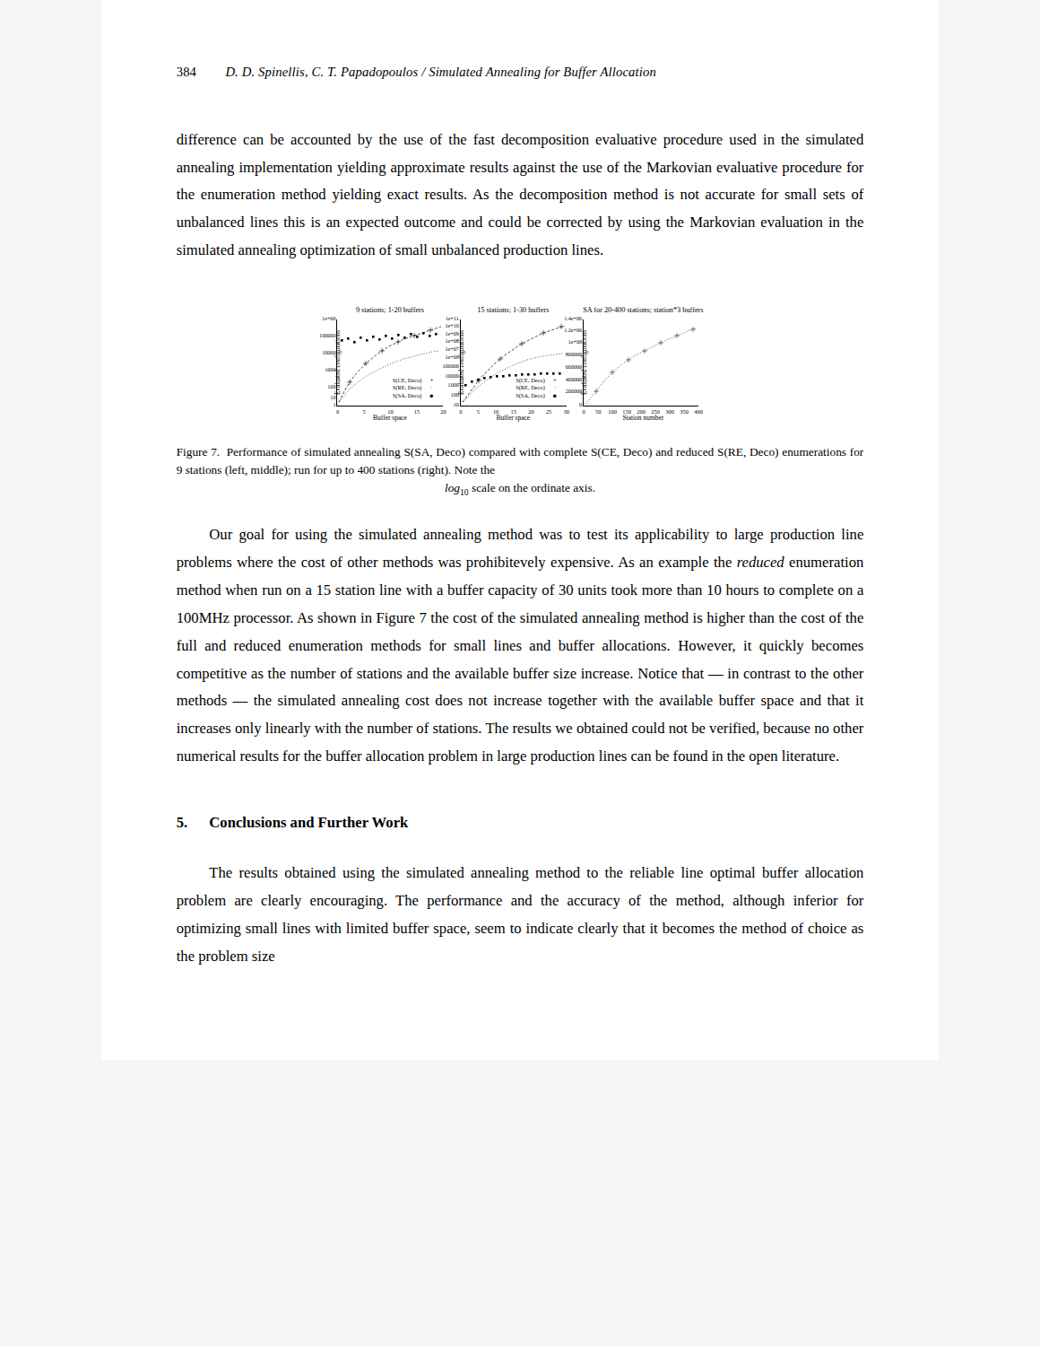384 D. D. Spinellis, C. T. Papadopoulos / Simulated Annealing for Buffer Allocation
difference can be accounted by the use of the fast decomposition evaluative procedure used in the simulated annealing implementation yielding approximate results against the use of the Markovian evaluative procedure for the enumeration method yielding exact results. As the decomposition method is not accurate for small sets of unbalanced lines this is an expected outcome and could be corrected by using the Markovian evaluation in the simulated annealing optimization of small unbalanced production lines.
9 stations; 1-20 buffers
Evaluated configurations
1e+06 100000 10000 1000 100 10 1
0 5 10 15 20
S(CE, Deco)+ S(RE, Deco)· S(SA, Deco)■
Buffer space
15 stations; 1-30 buffers
Evaluated configurations
1e+11 1e+10 1e+09 1e+08 1e+07 1e+06 100000 10000 1000 100 10
0 5 10 15 20 25 30
S(CE, Deco)+ S(RE, Deco)· S(SA, Deco)■
Buffer space
SA for 20-400 stations; station*3 buffers
Evaluated configurations
1.4e+06 1.2e+06 1e+06 800000 600000 400000 200000 0
0 50 100 150 200 250 300 350 400
Station number
Figure 7. Performance of simulated annealing S(SA, Deco) compared with complete S(CE, Deco) and reduced S(RE, Deco) enumerations for 9 stations (left, middle); run for up to 400 stations (right). Note the log10 scale on the ordinate axis.
Our goal for using the simulated annealing method was to test its applicability to large production line problems where the cost of other methods was prohibitevely expensive. As an example the reduced enumeration method when run on a 15 station line with a buffer capacity of 30 units took more than 10 hours to complete on a 100MHz processor. As shown in Figure 7 the cost of the simulated annealing method is higher than the cost of the full and reduced enumeration methods for small lines and buffer allocations. However, it quickly becomes competitive as the number of stations and the available buffer size increase. Notice that — in contrast to the other methods — the simulated annealing cost does not increase together with the available buffer space and that it increases only linearly with the number of stations. The results we obtained could not be verified, because no other numerical results for the buffer allocation problem in large production lines can be found in the open literature.
5. Conclusions and Further Work
The results obtained using the simulated annealing method to the reliable line optimal buffer allocation problem are clearly encouraging. The performance and the accuracy of the method, although inferior for optimizing small lines with limited buffer space, seem to indicate clearly that it becomes the method of choice as the problem size